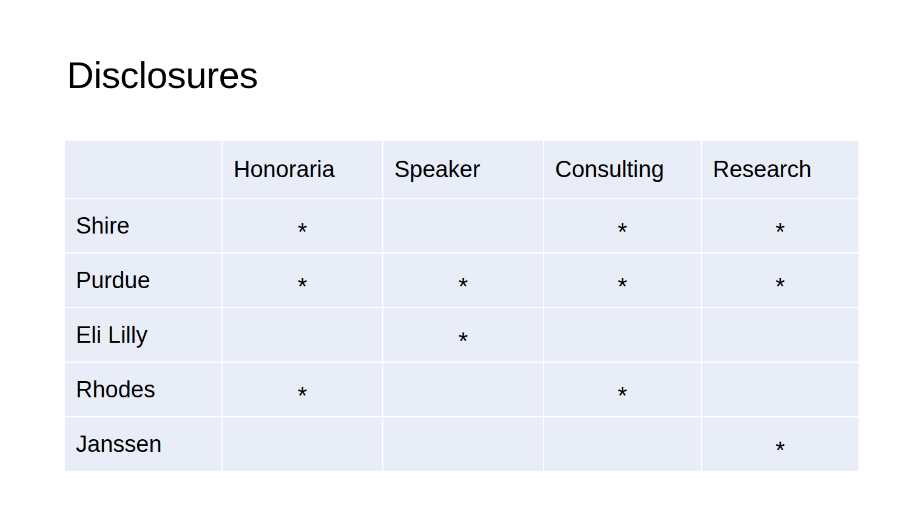Disclosures
| | Honoraria | Speaker | Consulting | Research |
| --- | --- | --- | --- | --- |
| Shire | * | | * | * |
| Purdue | * | * | * | * |
| Eli Lilly | | * | | |
| Rhodes | * | | * | |
| Janssen | | | | * |